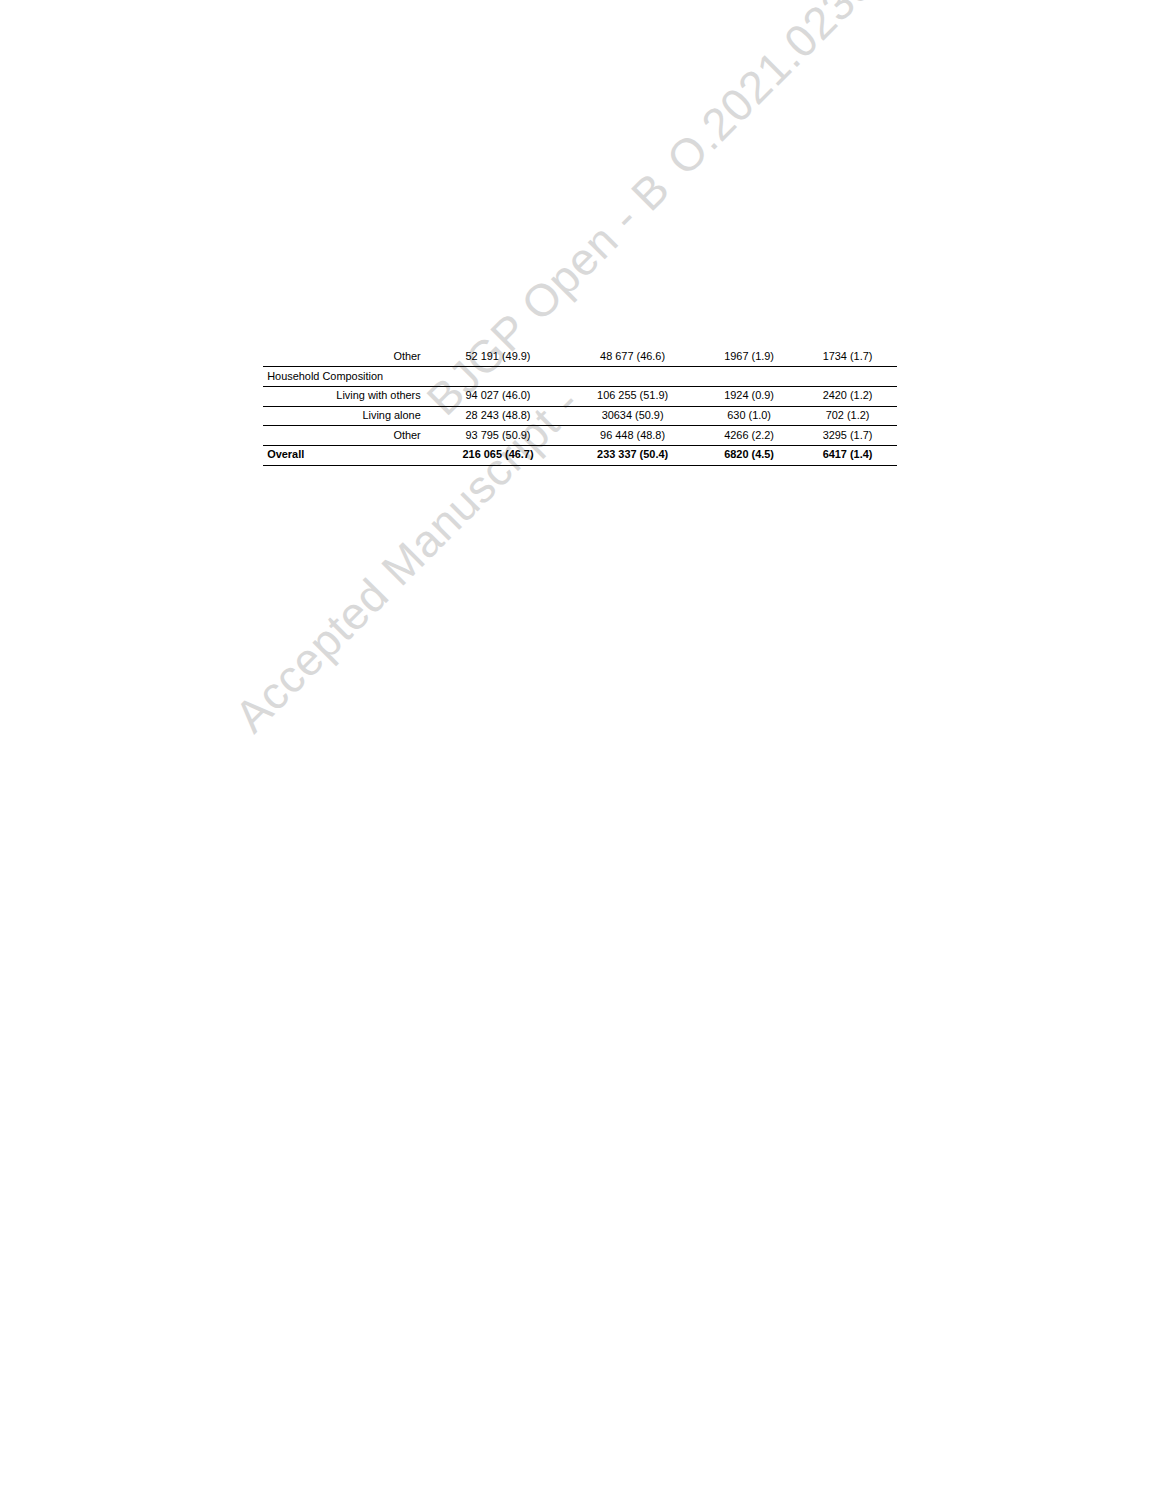O.2021.0239
BJGP Open - B
Accepted Manuscript -
| Other | 52 191 (49.9) | 48 677 (46.6) | 1967 (1.9) | 1734 (1.7) |
| Household Composition |
| Living with others | 94 027 (46.0) | 106 255 (51.9) | 1924 (0.9) | 2420 (1.2) |
| Living alone | 28 243 (48.8) | 30634 (50.9) | 630 (1.0) | 702 (1.2) |
| Other | 93 795 (50.9) | 96 448 (48.8) | 4266 (2.2) | 3295 (1.7) |
| Overall | 216 065 (46.7) | 233 337 (50.4) | 6820 (4.5) | 6417 (1.4) |